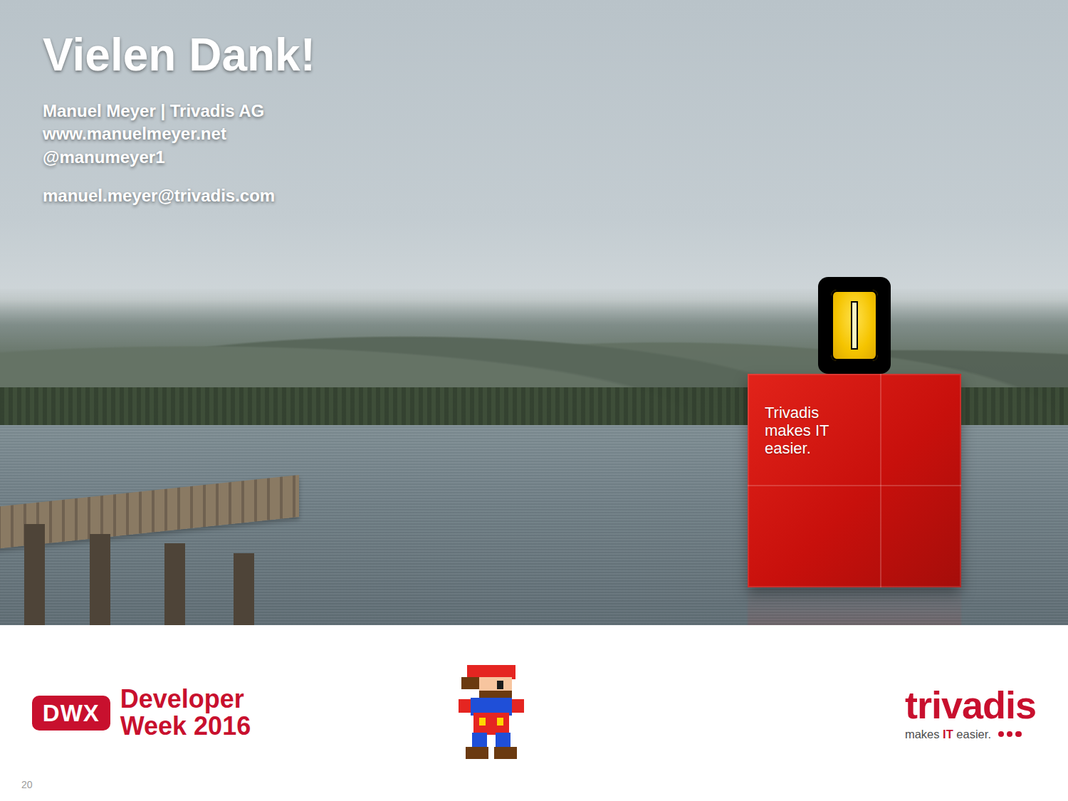Vielen Dank!
Manuel Meyer | Trivadis AG
www.manuelmeyer.net
@manumeyer1
manuel.meyer@trivadis.com
Trivadis
makes IT
easier.
DWX
Developer
Week 2016
trivadis
makes IT easier.
20